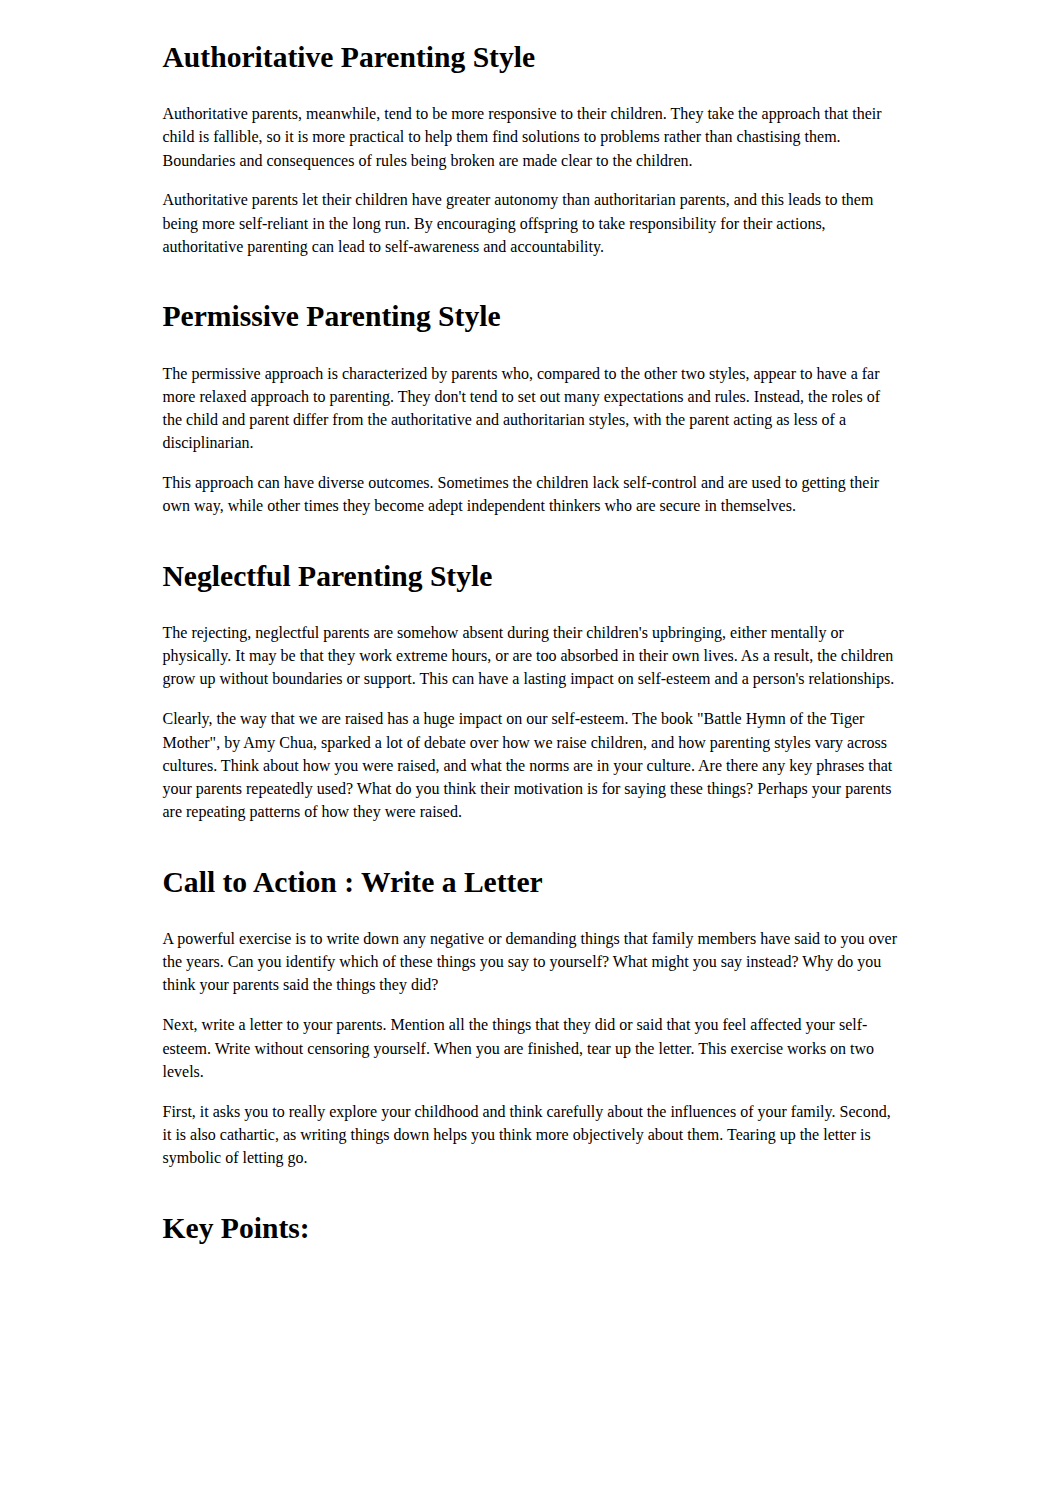Authoritative Parenting Style
Authoritative parents, meanwhile, tend to be more responsive to their children. They take the approach that their child is fallible, so it is more practical to help them find solutions to problems rather than chastising them. Boundaries and consequences of rules being broken are made clear to the children.
Authoritative parents let their children have greater autonomy than authoritarian parents, and this leads to them being more self-reliant in the long run. By encouraging offspring to take responsibility for their actions, authoritative parenting can lead to self-awareness and accountability.
Permissive Parenting Style
The permissive approach is characterized by parents who, compared to the other two styles, appear to have a far more relaxed approach to parenting. They don't tend to set out many expectations and rules. Instead, the roles of the child and parent differ from the authoritative and authoritarian styles, with the parent acting as less of a disciplinarian.
This approach can have diverse outcomes. Sometimes the children lack self-control and are used to getting their own way, while other times they become adept independent thinkers who are secure in themselves.
Neglectful Parenting Style
The rejecting, neglectful parents are somehow absent during their children's upbringing, either mentally or physically. It may be that they work extreme hours, or are too absorbed in their own lives. As a result, the children grow up without boundaries or support. This can have a lasting impact on self-esteem and a person's relationships.
Clearly, the way that we are raised has a huge impact on our self-esteem. The book "Battle Hymn of the Tiger Mother", by Amy Chua, sparked a lot of debate over how we raise children, and how parenting styles vary across cultures. Think about how you were raised, and what the norms are in your culture. Are there any key phrases that your parents repeatedly used? What do you think their motivation is for saying these things? Perhaps your parents are repeating patterns of how they were raised.
Call to Action : Write a Letter
A powerful exercise is to write down any negative or demanding things that family members have said to you over the years. Can you identify which of these things you say to yourself? What might you say instead? Why do you think your parents said the things they did?
Next, write a letter to your parents. Mention all the things that they did or said that you feel affected your self-esteem. Write without censoring yourself. When you are finished, tear up the letter. This exercise works on two levels.
First, it asks you to really explore your childhood and think carefully about the influences of your family. Second, it is also cathartic, as writing things down helps you think more objectively about them. Tearing up the letter is symbolic of letting go.
Key Points: